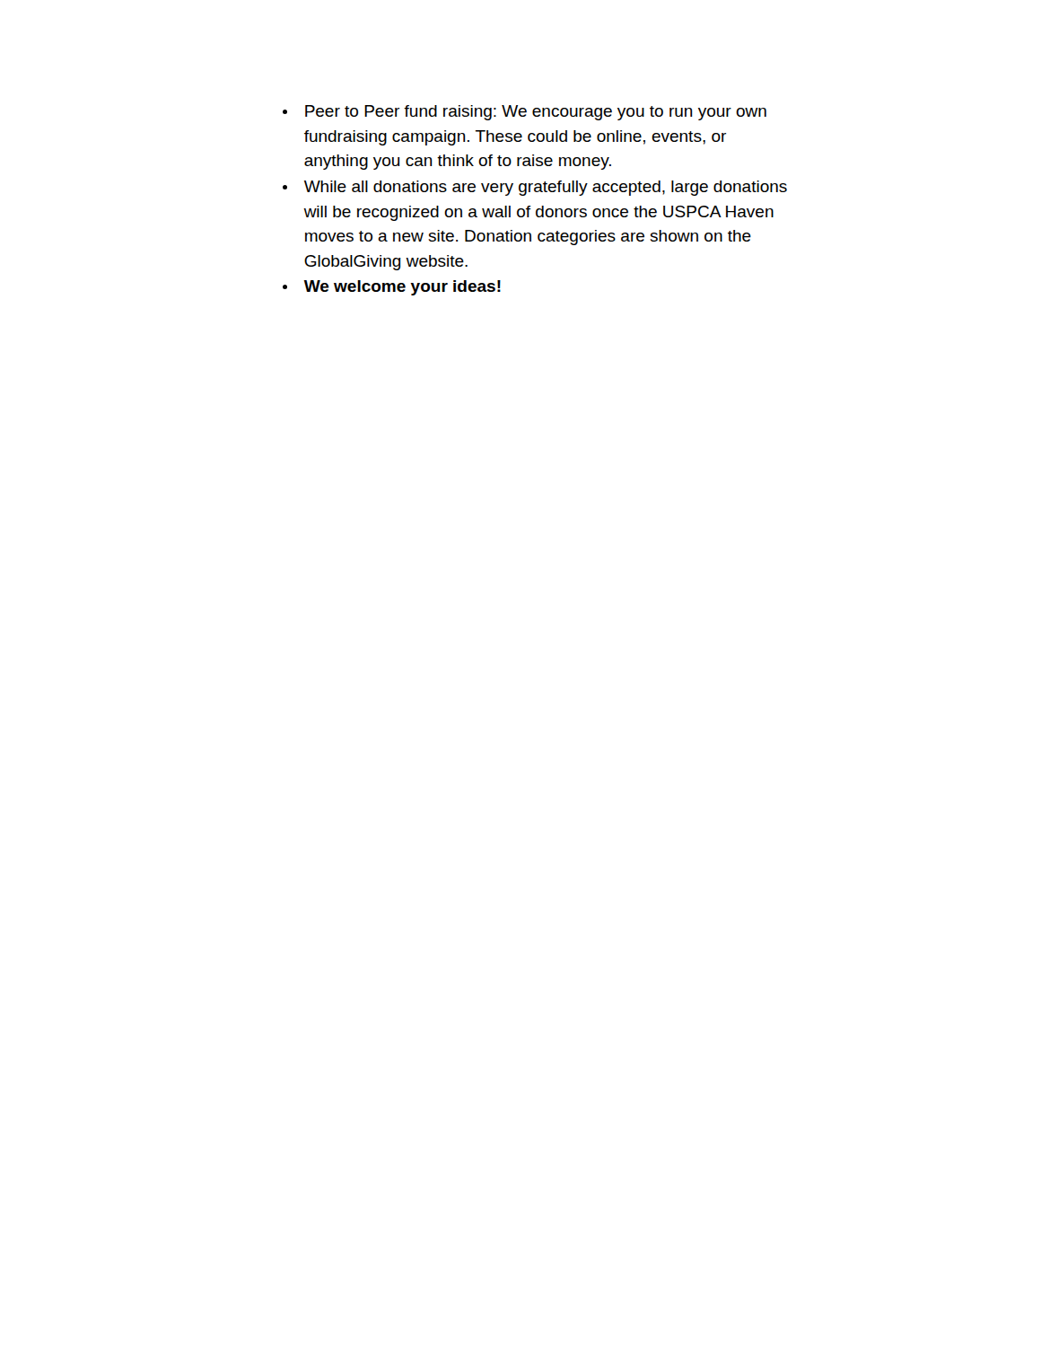Peer to Peer fund raising: We encourage you to run your own fundraising campaign. These could be online, events, or anything you can think of to raise money.
While all donations are very gratefully accepted, large donations will be recognized on a wall of donors once the USPCA Haven moves to a new site. Donation categories are shown on the GlobalGiving website.
We welcome your ideas!